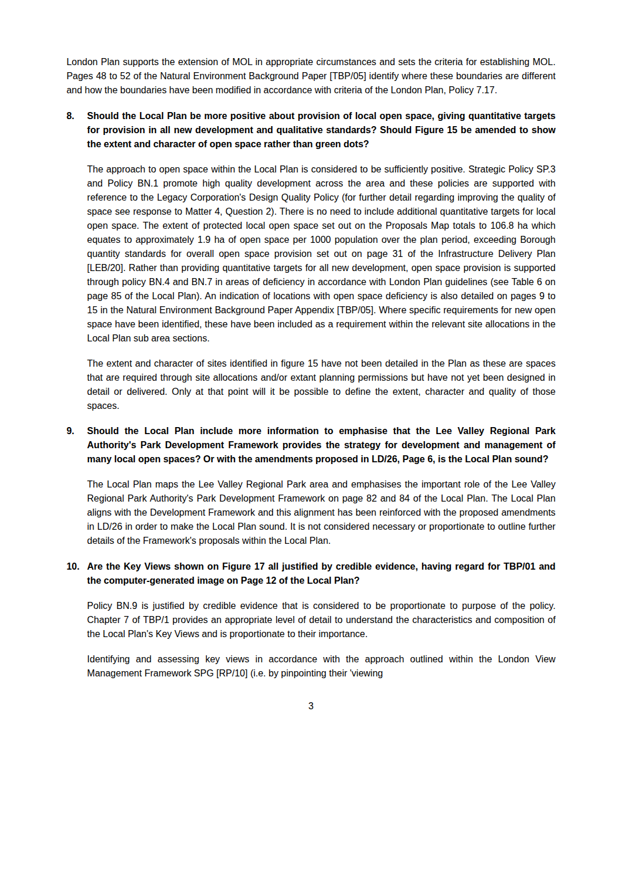London Plan supports the extension of MOL in appropriate circumstances and sets the criteria for establishing MOL. Pages 48 to 52 of the Natural Environment Background Paper [TBP/05] identify where these boundaries are different and how the boundaries have been modified in accordance with criteria of the London Plan, Policy 7.17.
Should the Local Plan be more positive about provision of local open space, giving quantitative targets for provision in all new development and qualitative standards? Should Figure 15 be amended to show the extent and character of open space rather than green dots?
The approach to open space within the Local Plan is considered to be sufficiently positive. Strategic Policy SP.3 and Policy BN.1 promote high quality development across the area and these policies are supported with reference to the Legacy Corporation's Design Quality Policy (for further detail regarding improving the quality of space see response to Matter 4, Question 2). There is no need to include additional quantitative targets for local open space. The extent of protected local open space set out on the Proposals Map totals to 106.8 ha which equates to approximately 1.9 ha of open space per 1000 population over the plan period, exceeding Borough quantity standards for overall open space provision set out on page 31 of the Infrastructure Delivery Plan [LEB/20]. Rather than providing quantitative targets for all new development, open space provision is supported through policy BN.4 and BN.7 in areas of deficiency in accordance with London Plan guidelines (see Table 6 on page 85 of the Local Plan). An indication of locations with open space deficiency is also detailed on pages 9 to 15 in the Natural Environment Background Paper Appendix [TBP/05]. Where specific requirements for new open space have been identified, these have been included as a requirement within the relevant site allocations in the Local Plan sub area sections.
The extent and character of sites identified in figure 15 have not been detailed in the Plan as these are spaces that are required through site allocations and/or extant planning permissions but have not yet been designed in detail or delivered. Only at that point will it be possible to define the extent, character and quality of those spaces.
Should the Local Plan include more information to emphasise that the Lee Valley Regional Park Authority's Park Development Framework provides the strategy for development and management of many local open spaces? Or with the amendments proposed in LD/26, Page 6, is the Local Plan sound?
The Local Plan maps the Lee Valley Regional Park area and emphasises the important role of the Lee Valley Regional Park Authority's Park Development Framework on page 82 and 84 of the Local Plan. The Local Plan aligns with the Development Framework and this alignment has been reinforced with the proposed amendments in LD/26 in order to make the Local Plan sound. It is not considered necessary or proportionate to outline further details of the Framework's proposals within the Local Plan.
Are the Key Views shown on Figure 17 all justified by credible evidence, having regard for TBP/01 and the computer-generated image on Page 12 of the Local Plan?
Policy BN.9 is justified by credible evidence that is considered to be proportionate to purpose of the policy. Chapter 7 of TBP/1 provides an appropriate level of detail to understand the characteristics and composition of the Local Plan's Key Views and is proportionate to their importance.
Identifying and assessing key views in accordance with the approach outlined within the London View Management Framework SPG [RP/10] (i.e. by pinpointing their 'viewing
3